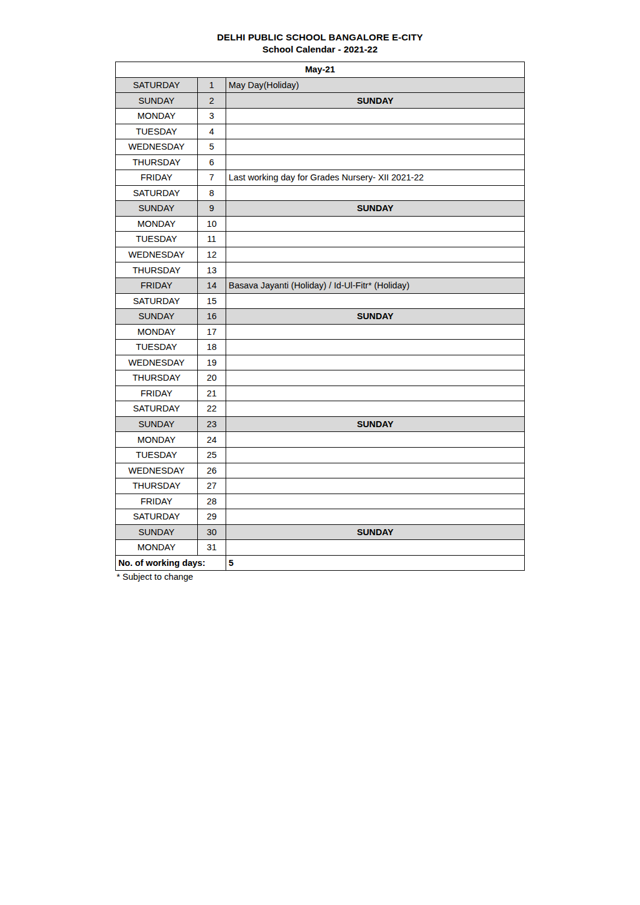DELHI PUBLIC SCHOOL BANGALORE E-CITY
School Calendar - 2021-22
| May-21 |
| --- |
| SATURDAY | 1 | May Day(Holiday) |
| SUNDAY | 2 | SUNDAY |
| MONDAY | 3 | |
| TUESDAY | 4 | |
| WEDNESDAY | 5 | |
| THURSDAY | 6 | |
| FRIDAY | 7 | Last working day for Grades Nursery- XII 2021-22 |
| SATURDAY | 8 | |
| SUNDAY | 9 | SUNDAY |
| MONDAY | 10 | |
| TUESDAY | 11 | |
| WEDNESDAY | 12 | |
| THURSDAY | 13 | |
| FRIDAY | 14 | Basava Jayanti (Holiday) / Id-Ul-Fitr* (Holiday) |
| SATURDAY | 15 | |
| SUNDAY | 16 | SUNDAY |
| MONDAY | 17 | |
| TUESDAY | 18 | |
| WEDNESDAY | 19 | |
| THURSDAY | 20 | |
| FRIDAY | 21 | |
| SATURDAY | 22 | |
| SUNDAY | 23 | SUNDAY |
| MONDAY | 24 | |
| TUESDAY | 25 | |
| WEDNESDAY | 26 | |
| THURSDAY | 27 | |
| FRIDAY | 28 | |
| SATURDAY | 29 | |
| SUNDAY | 30 | SUNDAY |
| MONDAY | 31 | |
| No. of working days: | 5 |
* Subject to change